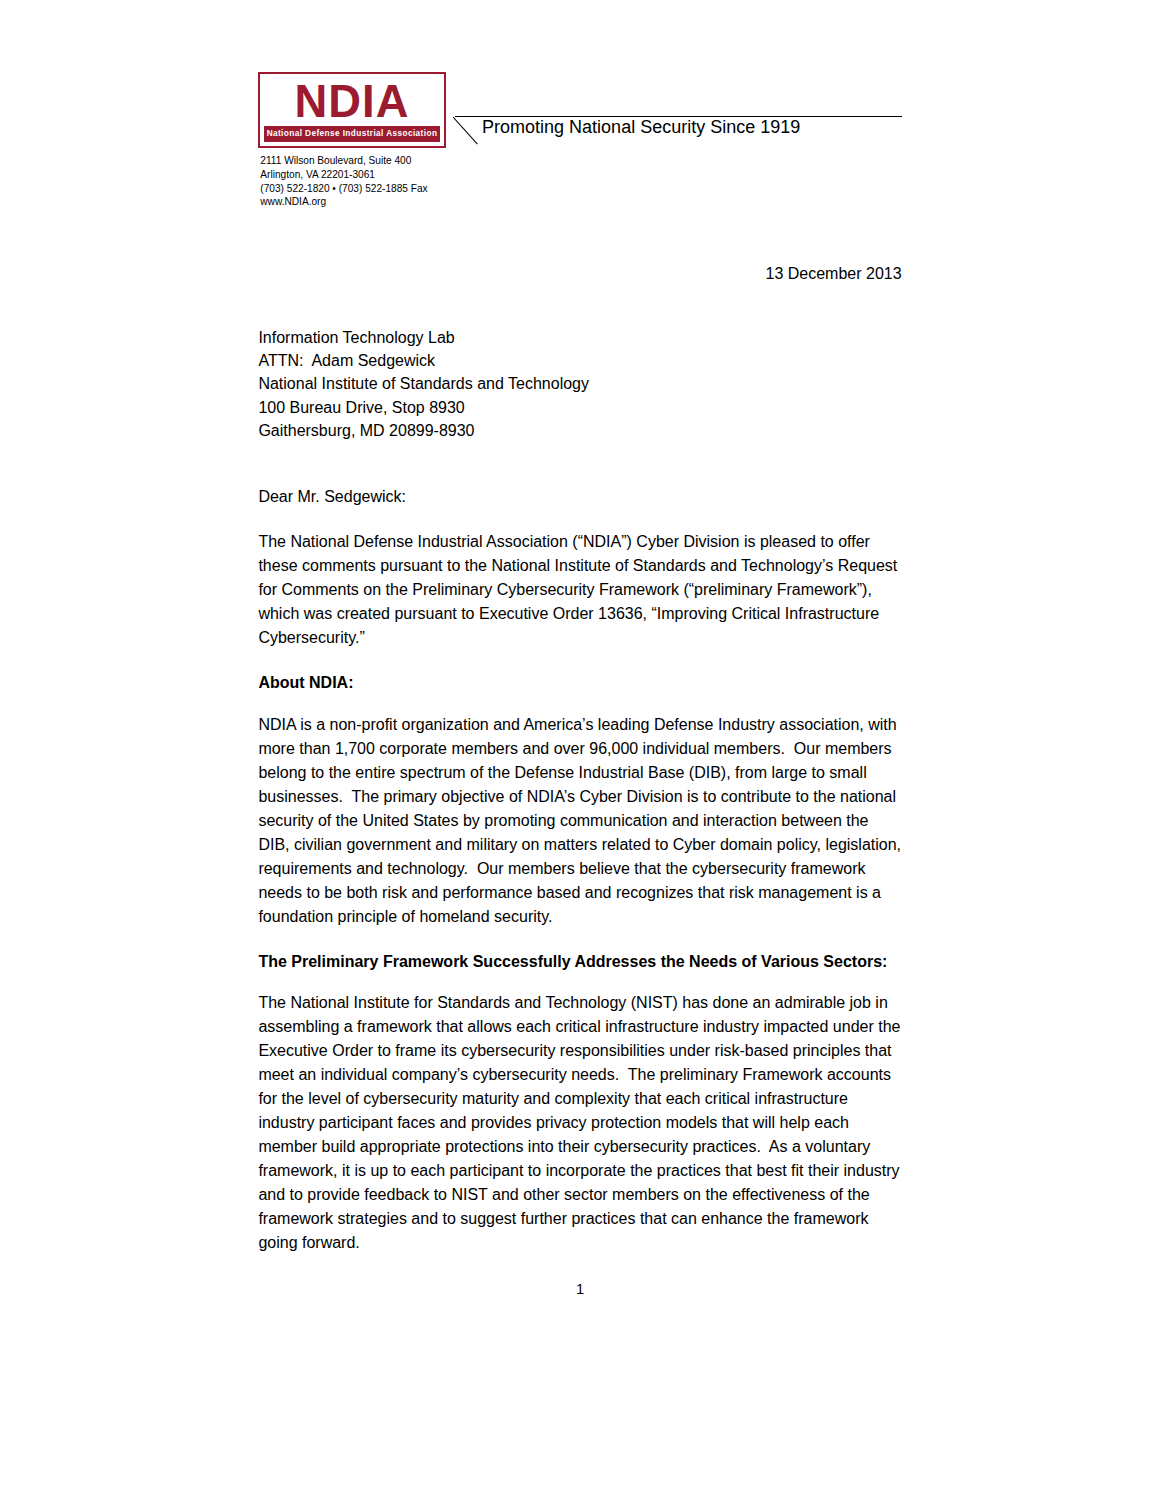| NDIA National Defense Industrial Association | Promoting National Security Since 1919 |
2111 Wilson Boulevard, Suite 400
Arlington, VA 22201-3061
(703) 522-1820 • (703) 522-1885 Fax
www.NDIA.org
13 December 2013
Information Technology Lab
ATTN: Adam Sedgewick
National Institute of Standards and Technology
100 Bureau Drive, Stop 8930
Gaithersburg, MD 20899-8930
Dear Mr. Sedgewick:
The National Defense Industrial Association (“NDIA”) Cyber Division is pleased to offer these comments pursuant to the National Institute of Standards and Technology’s Request for Comments on the Preliminary Cybersecurity Framework (“preliminary Framework”), which was created pursuant to Executive Order 13636, “Improving Critical Infrastructure Cybersecurity.”
About NDIA:
NDIA is a non-profit organization and America’s leading Defense Industry association, with more than 1,700 corporate members and over 96,000 individual members. Our members belong to the entire spectrum of the Defense Industrial Base (DIB), from large to small businesses. The primary objective of NDIA’s Cyber Division is to contribute to the national security of the United States by promoting communication and interaction between the DIB, civilian government and military on matters related to Cyber domain policy, legislation, requirements and technology. Our members believe that the cybersecurity framework needs to be both risk and performance based and recognizes that risk management is a foundation principle of homeland security.
The Preliminary Framework Successfully Addresses the Needs of Various Sectors:
The National Institute for Standards and Technology (NIST) has done an admirable job in assembling a framework that allows each critical infrastructure industry impacted under the Executive Order to frame its cybersecurity responsibilities under risk-based principles that meet an individual company’s cybersecurity needs. The preliminary Framework accounts for the level of cybersecurity maturity and complexity that each critical infrastructure industry participant faces and provides privacy protection models that will help each member build appropriate protections into their cybersecurity practices. As a voluntary framework, it is up to each participant to incorporate the practices that best fit their industry and to provide feedback to NIST and other sector members on the effectiveness of the framework strategies and to suggest further practices that can enhance the framework going forward.
1